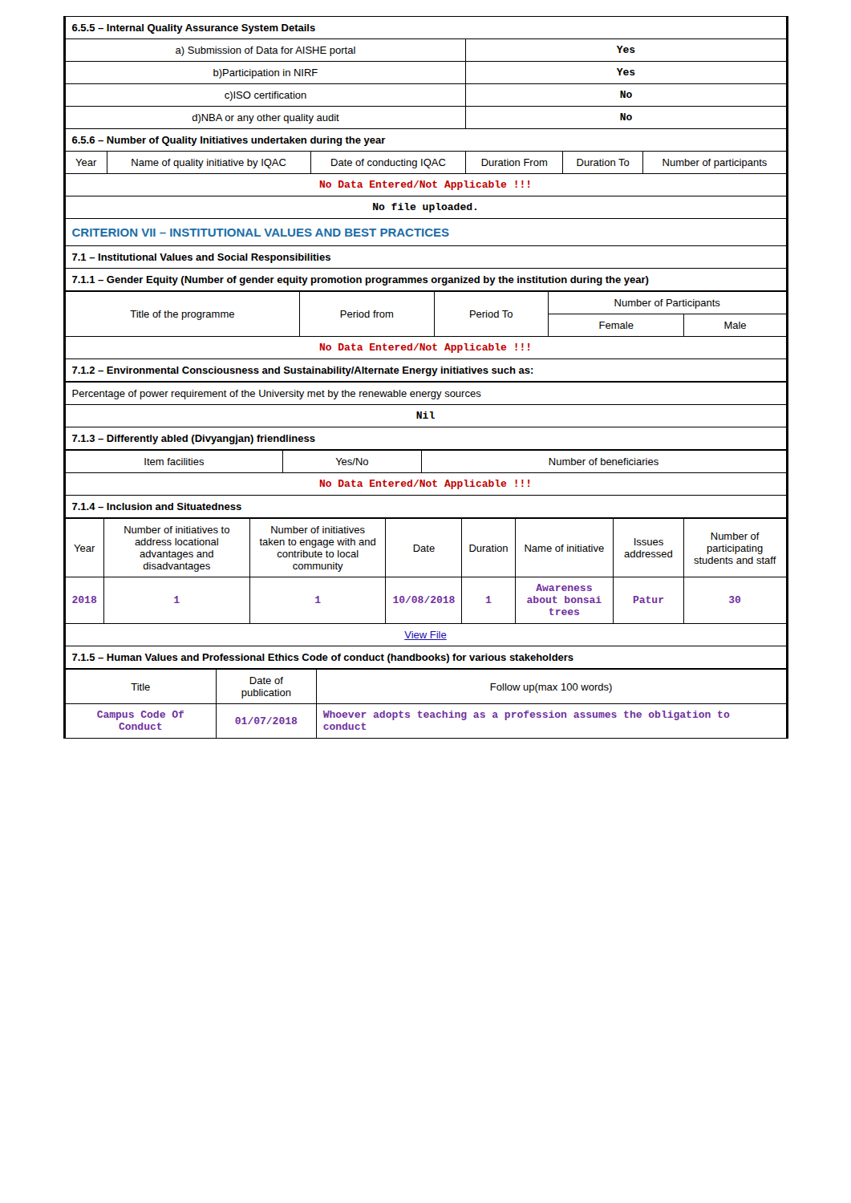| 6.5.5 – Internal Quality Assurance System Details |
| a) Submission of Data for AISHE portal | Yes |
| b)Participation in NIRF | Yes |
| c)ISO certification | No |
| d)NBA or any other quality audit | No |
| 6.5.6 – Number of Quality Initiatives undertaken during the year |
| Year | Name of quality initiative by IQAC | Date of conducting IQAC | Duration From | Duration To | Number of participants |
| No Data Entered/Not Applicable !!! |
| No file uploaded. |
CRITERION VII – INSTITUTIONAL VALUES AND BEST PRACTICES
7.1 – Institutional Values and Social Responsibilities
7.1.1 – Gender Equity (Number of gender equity promotion programmes organized by the institution during the year)
| Title of the programme | Period from | Period To | Number of Participants |
| Female | Male |
| No Data Entered/Not Applicable !!! |
7.1.2 – Environmental Consciousness and Sustainability/Alternate Energy initiatives such as:
| Percentage of power requirement of the University met by the renewable energy sources |
| Nil |
7.1.3 – Differently abled (Divyangjan) friendliness
| Item facilities | Yes/No | Number of beneficiaries |
| No Data Entered/Not Applicable !!! |
7.1.4 – Inclusion and Situatedness
| Year | Number of initiatives to address locational advantages and disadvantages | Number of initiatives taken to engage with and contribute to local community | Date | Duration | Name of initiative | Issues addressed | Number of participating students and staff |
| 2018 | 1 | 1 | 10/08/2018 | 1 | Awareness about bonsai trees | Patur | 30 |
| View File |
7.1.5 – Human Values and Professional Ethics Code of conduct (handbooks) for various stakeholders
| Title | Date of publication | Follow up(max 100 words) |
| Campus Code Of Conduct | 01/07/2018 | Whoever adopts teaching as a profession assumes the obligation to conduct |